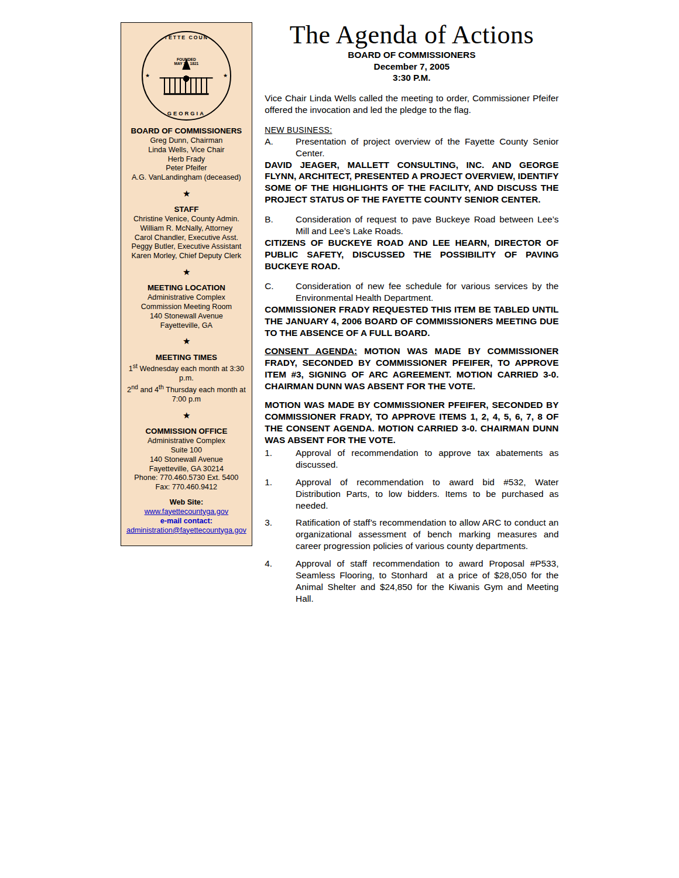★ FAYETTE COUNTY ★
★
★
FOUNDED
MAY 15, 1821
GEORGIA
BOARD OF COMMISSIONERS
Greg Dunn, Chairman
Linda Wells, Vice Chair
Herb Frady
Peter Pfeifer
A.G. VanLandingham (deceased)
★
STAFF
Christine Venice, County Admin.
William R. McNally, Attorney
Carol Chandler, Executive Asst.
Peggy Butler, Executive Assistant
Karen Morley, Chief Deputy Clerk
★
MEETING LOCATION
Administrative Complex
Commission Meeting Room
140 Stonewall Avenue
Fayetteville, GA
★
MEETING TIMES
1st Wednesday each month at 3:30 p.m.
2nd and 4th Thursday each month at 7:00 p.m
★
COMMISSION OFFICE
Administrative Complex
Suite 100
140 Stonewall Avenue
Fayetteville, GA 30214
Phone: 770.460.5730 Ext. 5400
Fax: 770.460.9412
Web Site:
www.fayettecountyga.gov
e-mail contact:
administration@fayettecountyga.gov
The Agenda of Actions
BOARD OF COMMISSIONERS
December 7, 2005
3:30 P.M.
Vice Chair Linda Wells called the meeting to order, Commissioner Pfeifer offered the invocation and led the pledge to the flag.
NEW BUSINESS:
A.
Presentation of project overview of the Fayette County Senior Center.
DAVID JEAGER, MALLETT CONSULTING, INC. AND GEORGE FLYNN, ARCHITECT, PRESENTED A PROJECT OVERVIEW, IDENTIFY SOME OF THE HIGHLIGHTS OF THE FACILITY, AND DISCUSS THE PROJECT STATUS OF THE FAYETTE COUNTY SENIOR CENTER.
B.
Consideration of request to pave Buckeye Road between Lee’s Mill and Lee’s Lake Roads.
CITIZENS OF BUCKEYE ROAD AND LEE HEARN, DIRECTOR OF PUBLIC SAFETY, DISCUSSED THE POSSIBILITY OF PAVING BUCKEYE ROAD.
C.
Consideration of new fee schedule for various services by the Environmental Health Department.
COMMISSIONER FRADY REQUESTED THIS ITEM BE TABLED UNTIL THE JANUARY 4, 2006 BOARD OF COMMISSIONERS MEETING DUE TO THE ABSENCE OF A FULL BOARD.
CONSENT AGENDA: MOTION WAS MADE BY COMMISSIONER FRADY, SECONDED BY COMMISSIONER PFEIFER, TO APPROVE ITEM #3, SIGNING OF ARC AGREEMENT. MOTION CARRIED 3-0. CHAIRMAN DUNN WAS ABSENT FOR THE VOTE.
MOTION WAS MADE BY COMMISSIONER PFEIFER, SECONDED BY COMMISSIONER FRADY, TO APPROVE ITEMS 1, 2, 4, 5, 6, 7, 8 OF THE CONSENT AGENDA. MOTION CARRIED 3-0. CHAIRMAN DUNN WAS ABSENT FOR THE VOTE.
1.
Approval of recommendation to approve tax abatements as discussed.
1.
Approval of recommendation to award bid #532, Water Distribution Parts, to low bidders. Items to be purchased as needed.
3.
Ratification of staff’s recommendation to allow ARC to conduct an organizational assessment of bench marking measures and career progression policies of various county departments.
4.
Approval of staff recommendation to award Proposal #P533, Seamless Flooring, to Stonhard at a price of $28,050 for the Animal Shelter and $24,850 for the Kiwanis Gym and Meeting Hall.